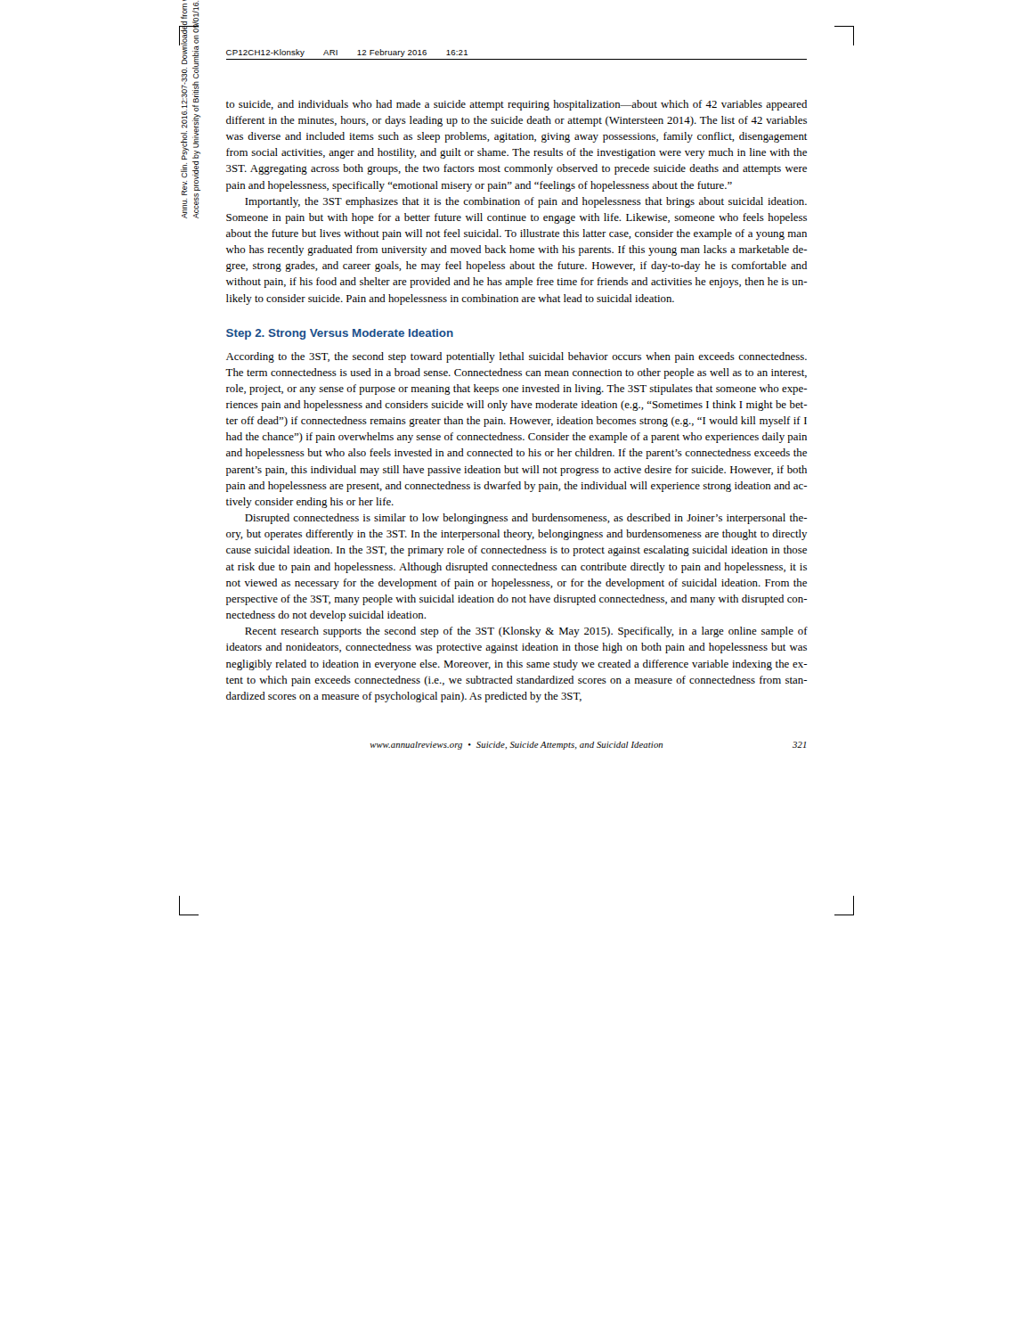CP12CH12-Klonsky ARI 12 February 2016 16:21
Annu. Rev. Clin. Psychol. 2016.12:307-330. Downloaded from www.annualreviews.org
Access provided by University of British Columbia on 09/01/16. For personal use only.
to suicide, and individuals who had made a suicide attempt requiring hospitalization—about which of 42 variables appeared different in the minutes, hours, or days leading up to the suicide death or attempt (Wintersteen 2014). The list of 42 variables was diverse and included items such as sleep problems, agitation, giving away possessions, family conflict, disengagement from social activities, anger and hostility, and guilt or shame. The results of the investigation were very much in line with the 3ST. Aggregating across both groups, the two factors most commonly observed to precede suicide deaths and attempts were pain and hopelessness, specifically “emotional misery or pain” and “feelings of hopelessness about the future.”
Importantly, the 3ST emphasizes that it is the combination of pain and hopelessness that brings about suicidal ideation. Someone in pain but with hope for a better future will continue to engage with life. Likewise, someone who feels hopeless about the future but lives without pain will not feel suicidal. To illustrate this latter case, consider the example of a young man who has recently graduated from university and moved back home with his parents. If this young man lacks a marketable degree, strong grades, and career goals, he may feel hopeless about the future. However, if day-to-day he is comfortable and without pain, if his food and shelter are provided and he has ample free time for friends and activities he enjoys, then he is unlikely to consider suicide. Pain and hopelessness in combination are what lead to suicidal ideation.
Step 2. Strong Versus Moderate Ideation
According to the 3ST, the second step toward potentially lethal suicidal behavior occurs when pain exceeds connectedness. The term connectedness is used in a broad sense. Connectedness can mean connection to other people as well as to an interest, role, project, or any sense of purpose or meaning that keeps one invested in living. The 3ST stipulates that someone who experiences pain and hopelessness and considers suicide will only have moderate ideation (e.g., “Sometimes I think I might be better off dead”) if connectedness remains greater than the pain. However, ideation becomes strong (e.g., “I would kill myself if I had the chance”) if pain overwhelms any sense of connectedness. Consider the example of a parent who experiences daily pain and hopelessness but who also feels invested in and connected to his or her children. If the parent’s connectedness exceeds the parent’s pain, this individual may still have passive ideation but will not progress to active desire for suicide. However, if both pain and hopelessness are present, and connectedness is dwarfed by pain, the individual will experience strong ideation and actively consider ending his or her life.
Disrupted connectedness is similar to low belongingness and burdensomeness, as described in Joiner’s interpersonal theory, but operates differently in the 3ST. In the interpersonal theory, belongingness and burdensomeness are thought to directly cause suicidal ideation. In the 3ST, the primary role of connectedness is to protect against escalating suicidal ideation in those at risk due to pain and hopelessness. Although disrupted connectedness can contribute directly to pain and hopelessness, it is not viewed as necessary for the development of pain or hopelessness, or for the development of suicidal ideation. From the perspective of the 3ST, many people with suicidal ideation do not have disrupted connectedness, and many with disrupted connectedness do not develop suicidal ideation.
Recent research supports the second step of the 3ST (Klonsky & May 2015). Specifically, in a large online sample of ideators and nonideators, connectedness was protective against ideation in those high on both pain and hopelessness but was negligibly related to ideation in everyone else. Moreover, in this same study we created a difference variable indexing the extent to which pain exceeds connectedness (i.e., we subtracted standardized scores on a measure of connectedness from standardized scores on a measure of psychological pain). As predicted by the 3ST,
www.annualreviews.org•Suicide, Suicide Attempts, and Suicidal Ideation
321